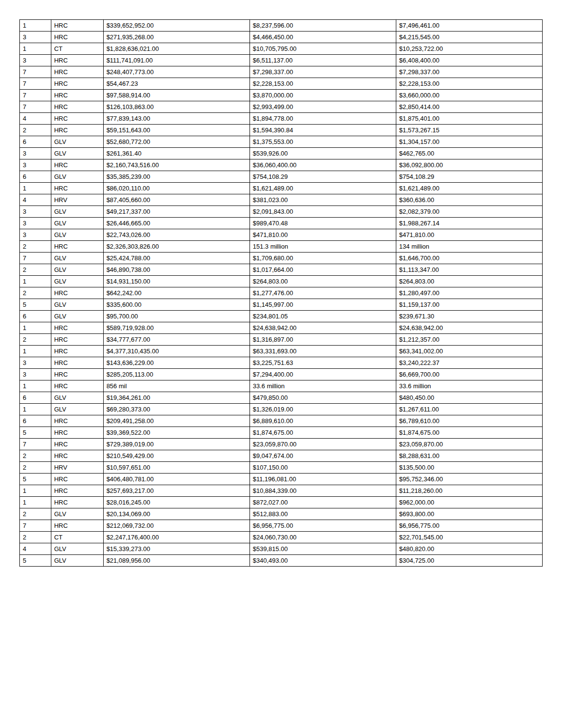| 1 | HRC | $339,652,952.00 | $8,237,596.00 | $7,496,461.00 |
| 3 | HRC | $271,935,268.00 | $4,466,450.00 | $4,215,545.00 |
| 1 | CT | $1,828,636,021.00 | $10,705,795.00 | $10,253,722.00 |
| 3 | HRC | $111,741,091.00 | $6,511,137.00 | $6,408,400.00 |
| 7 | HRC | $248,407,773.00 | $7,298,337.00 | $7,298,337.00 |
| 7 | HRC | $54,467.23 | $2,228,153.00 | $2,228,153.00 |
| 7 | HRC | $97,588,914.00 | $3,870,000.00 | $3,660,000.00 |
| 7 | HRC | $126,103,863.00 | $2,993,499.00 | $2,850,414.00 |
| 4 | HRC | $77,839,143.00 | $1,894,778.00 | $1,875,401.00 |
| 2 | HRC | $59,151,643.00 | $1,594,390.84 | $1,573,267.15 |
| 6 | GLV | $52,680,772.00 | $1,375,553.00 | $1,304,157.00 |
| 3 | GLV | $261,361.40 | $539,926.00 | $462,765.00 |
| 3 | HRC | $2,160,743,516.00 | $36,060,400.00 | $36,092,800.00 |
| 6 | GLV | $35,385,239.00 | $754,108.29 | $754,108.29 |
| 1 | HRC | $86,020,110.00 | $1,621,489.00 | $1,621,489.00 |
| 4 | HRV | $87,405,660.00 | $381,023.00 | $360,636.00 |
| 3 | GLV | $49,217,337.00 | $2,091,843.00 | $2,082,379.00 |
| 3 | GLV | $26,446,665.00 | $989,470.48 | $1,988,267.14 |
| 3 | GLV | $22,743,026.00 | $471,810.00 | $471,810.00 |
| 2 | HRC | $2,326,303,826.00 | 151.3 million | 134 million |
| 7 | GLV | $25,424,788.00 | $1,709,680.00 | $1,646,700.00 |
| 2 | GLV | $46,890,738.00 | $1,017,664.00 | $1,113,347.00 |
| 1 | GLV | $14,931,150.00 | $264,803.00 | $264,803.00 |
| 2 | HRC | $642,242.00 | $1,277,476.00 | $1,280,497.00 |
| 5 | GLV | $335,600.00 | $1,145,997.00 | $1,159,137.00 |
| 6 | GLV | $95,700.00 | $234,801.05 | $239,671.30 |
| 1 | HRC | $589,719,928.00 | $24,638,942.00 | $24,638,942.00 |
| 2 | HRC | $34,777,677.00 | $1,316,897.00 | $1,212,357.00 |
| 1 | HRC | $4,377,310,435.00 | $63,331,693.00 | $63,341,002.00 |
| 3 | HRC | $143,636,229.00 | $3,225,751.63 | $3,240,222.37 |
| 3 | HRC | $285,205,113.00 | $7,294,400.00 | $6,669,700.00 |
| 1 | HRC | 856 mil | 33.6 million | 33.6 million |
| 6 | GLV | $19,364,261.00 | $479,850.00 | $480,450.00 |
| 1 | GLV | $69,280,373.00 | $1,326,019.00 | $1,267,611.00 |
| 6 | HRC | $209,491,258.00 | $6,889,610.00 | $6,789,610.00 |
| 5 | HRC | $39,369,522.00 | $1,874,675.00 | $1,874,675.00 |
| 7 | HRC | $729,389,019.00 | $23,059,870.00 | $23,059,870.00 |
| 2 | HRC | $210,549,429.00 | $9,047,674.00 | $8,288,631.00 |
| 2 | HRV | $10,597,651.00 | $107,150.00 | $135,500.00 |
| 5 | HRC | $406,480,781.00 | $11,196,081.00 | $95,752,346.00 |
| 1 | HRC | $257,693,217.00 | $10,884,339.00 | $11,218,260.00 |
| 1 | HRC | $28,016,245.00 | $872,027.00 | $962,000.00 |
| 2 | GLV | $20,134,069.00 | $512,883.00 | $693,800.00 |
| 7 | HRC | $212,069,732.00 | $6,956,775.00 | $6,956,775.00 |
| 2 | CT | $2,247,176,400.00 | $24,060,730.00 | $22,701,545.00 |
| 4 | GLV | $15,339,273.00 | $539,815.00 | $480,820.00 |
| 5 | GLV | $21,089,956.00 | $340,493.00 | $304,725.00 |